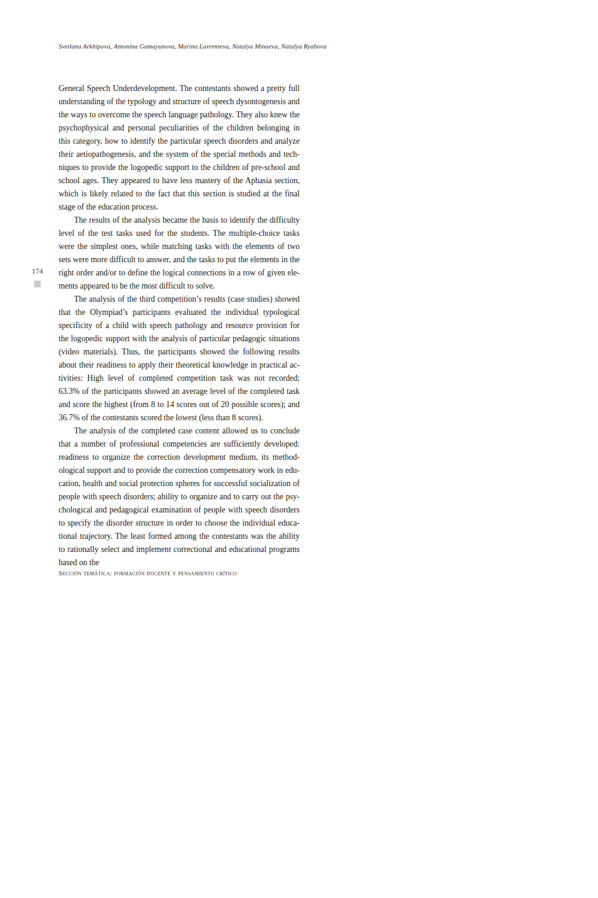Svetlana Arkhipova, Antonina Gamayunova, Marina Lavrenteva, Natalya Minaeva, Natalya Ryabova
174
General Speech Underdevelopment. The contestants showed a pretty full understanding of the typology and structure of speech dysontogenesis and the ways to overcome the speech language pathology. They also knew the psychophysical and personal peculiarities of the children belonging in this category, how to identify the particular speech disorders and analyze their aetiopathogenesis, and the system of the special methods and techniques to provide the logopedic support to the children of pre-school and school ages. They appeared to have less mastery of the Aphasia section, which is likely related to the fact that this section is studied at the final stage of the education process.
The results of the analysis became the basis to identify the difficulty level of the test tasks used for the students. The multiple-choice tasks were the simplest ones, while matching tasks with the elements of two sets were more difficult to answer, and the tasks to put the elements in the right order and/or to define the logical connections in a row of given elements appeared to be the most difficult to solve.
The analysis of the third competition’s results (case studies) showed that the Olympiad’s participants evaluated the individual typological specificity of a child with speech pathology and resource provision for the logopedic support with the analysis of particular pedagogic situations (video materials). Thus, the participants showed the following results about their readiness to apply their theoretical knowledge in practical activities: High level of completed competition task was not recorded; 63.3% of the participants showed an average level of the completed task and score the highest (from 8 to 14 scores out of 20 possible scores); and 36.7% of the contestants scored the lowest (less than 8 scores).
The analysis of the completed case content allowed us to conclude that a number of professional competencies are sufficiently developed: readiness to organize the correction development medium, its methodological support and to provide the correction compensatory work in education, health and social protection spheres for successful socialization of people with speech disorders; ability to organize and to carry out the psychological and pedagogical examination of people with speech disorders to specify the disorder structure in order to choose the individual educational trajectory. The least formed among the contestants was the ability to rationally select and implement correctional and educational programs based on the
Sección temática: formación docente y pensamiento crítico